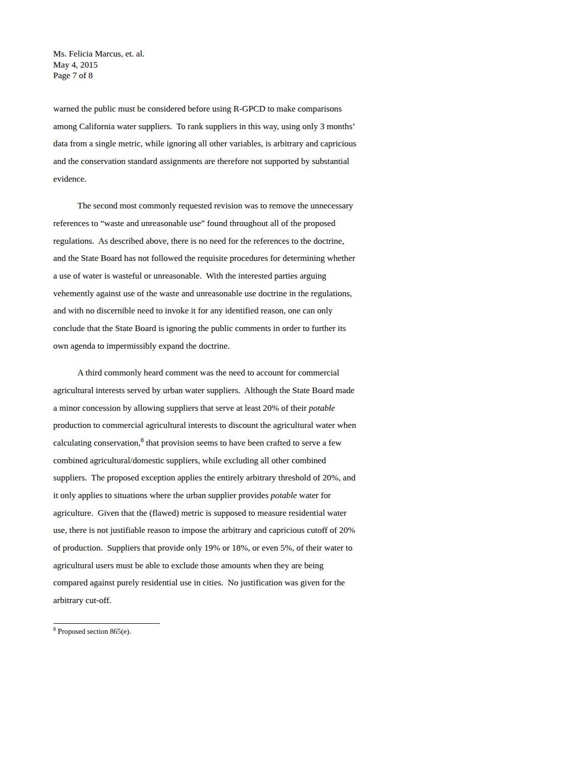Ms. Felicia Marcus, et. al.
May 4, 2015
Page 7 of 8
warned the public must be considered before using R-GPCD to make comparisons among California water suppliers. To rank suppliers in this way, using only 3 months’ data from a single metric, while ignoring all other variables, is arbitrary and capricious and the conservation standard assignments are therefore not supported by substantial evidence.
The second most commonly requested revision was to remove the unnecessary references to “waste and unreasonable use” found throughout all of the proposed regulations. As described above, there is no need for the references to the doctrine, and the State Board has not followed the requisite procedures for determining whether a use of water is wasteful or unreasonable. With the interested parties arguing vehemently against use of the waste and unreasonable use doctrine in the regulations, and with no discernible need to invoke it for any identified reason, one can only conclude that the State Board is ignoring the public comments in order to further its own agenda to impermissibly expand the doctrine.
A third commonly heard comment was the need to account for commercial agricultural interests served by urban water suppliers. Although the State Board made a minor concession by allowing suppliers that serve at least 20% of their potable production to commercial agricultural interests to discount the agricultural water when calculating conservation,8 that provision seems to have been crafted to serve a few combined agricultural/domestic suppliers, while excluding all other combined suppliers. The proposed exception applies the entirely arbitrary threshold of 20%, and it only applies to situations where the urban supplier provides potable water for agriculture. Given that the (flawed) metric is supposed to measure residential water use, there is not justifiable reason to impose the arbitrary and capricious cutoff of 20% of production. Suppliers that provide only 19% or 18%, or even 5%, of their water to agricultural users must be able to exclude those amounts when they are being compared against purely residential use in cities. No justification was given for the arbitrary cut-off.
8 Proposed section 865(e).